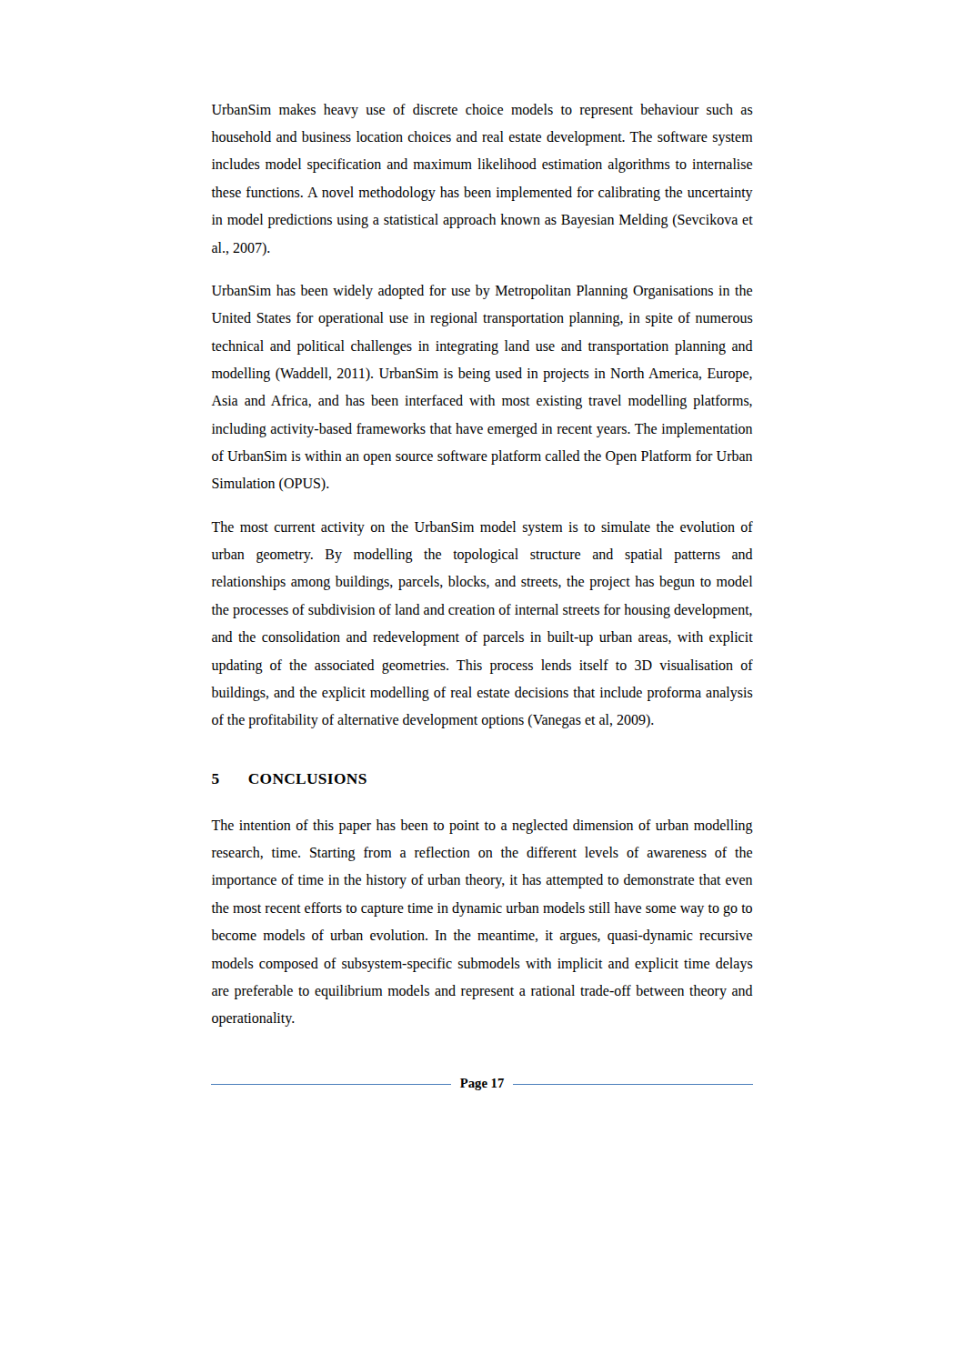UrbanSim makes heavy use of discrete choice models to represent behaviour such as household and business location choices and real estate development. The software system includes model specification and maximum likelihood estimation algorithms to internalise these functions. A novel methodology has been implemented for calibrating the uncertainty in model predictions using a statistical approach known as Bayesian Melding (Sevcikova et al., 2007).
UrbanSim has been widely adopted for use by Metropolitan Planning Organisations in the United States for operational use in regional transportation planning, in spite of numerous technical and political challenges in integrating land use and transportation planning and modelling (Waddell, 2011). UrbanSim is being used in projects in North America, Europe, Asia and Africa, and has been interfaced with most existing travel modelling platforms, including activity-based frameworks that have emerged in recent years. The implementation of UrbanSim is within an open source software platform called the Open Platform for Urban Simulation (OPUS).
The most current activity on the UrbanSim model system is to simulate the evolution of urban geometry. By modelling the topological structure and spatial patterns and relationships among buildings, parcels, blocks, and streets, the project has begun to model the processes of subdivision of land and creation of internal streets for housing development, and the consolidation and redevelopment of parcels in built-up urban areas, with explicit updating of the associated geometries. This process lends itself to 3D visualisation of buildings, and the explicit modelling of real estate decisions that include proforma analysis of the profitability of alternative development options (Vanegas et al, 2009).
5 CONCLUSIONS
The intention of this paper has been to point to a neglected dimension of urban modelling research, time. Starting from a reflection on the different levels of awareness of the importance of time in the history of urban theory, it has attempted to demonstrate that even the most recent efforts to capture time in dynamic urban models still have some way to go to become models of urban evolution. In the meantime, it argues, quasi-dynamic recursive models composed of subsystem-specific submodels with implicit and explicit time delays are preferable to equilibrium models and represent a rational trade-off between theory and operationality.
Page 17